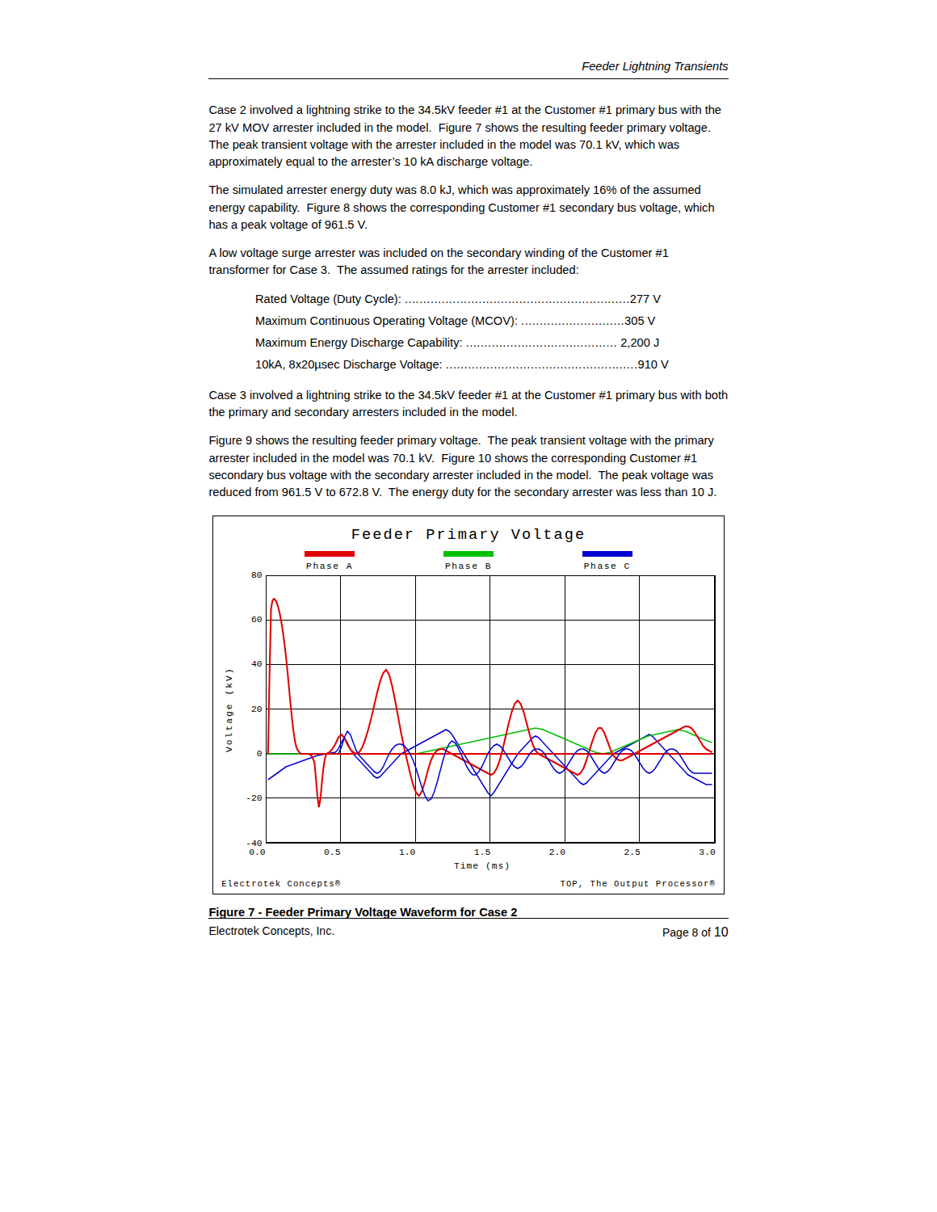Feeder Lightning Transients
Case 2 involved a lightning strike to the 34.5kV feeder #1 at the Customer #1 primary bus with the 27 kV MOV arrester included in the model. Figure 7 shows the resulting feeder primary voltage. The peak transient voltage with the arrester included in the model was 70.1 kV, which was approximately equal to the arrester’s 10 kA discharge voltage.
The simulated arrester energy duty was 8.0 kJ, which was approximately 16% of the assumed energy capability. Figure 8 shows the corresponding Customer #1 secondary bus voltage, which has a peak voltage of 961.5 V.
A low voltage surge arrester was included on the secondary winding of the Customer #1 transformer for Case 3. The assumed ratings for the arrester included:
Rated Voltage (Duty Cycle): ............................................................. 277 V
Maximum Continuous Operating Voltage (MCOV): ............................ 305 V
Maximum Energy Discharge Capability: ......................................... 2,200 J
10kA, 8x20µsec Discharge Voltage: .................................................... 910 V
Case 3 involved a lightning strike to the 34.5kV feeder #1 at the Customer #1 primary bus with both the primary and secondary arresters included in the model.
Figure 9 shows the resulting feeder primary voltage. The peak transient voltage with the primary arrester included in the model was 70.1 kV. Figure 10 shows the corresponding Customer #1 secondary bus voltage with the secondary arrester included in the model. The peak voltage was reduced from 961.5 V to 672.8 V. The energy duty for the secondary arrester was less than 10 J.
Feeder Primary Voltage
Phase A
Phase B
Phase C
Voltage (kV)
80 60 40 20 0 -20 -40
0.00.51.01.52.02.53.0
Time (ms)
Electrotek Concepts® TOP, The Output Processor®
Figure 7 - Feeder Primary Voltage Waveform for Case 2
Electrotek Concepts, Inc. Page 8 of 10